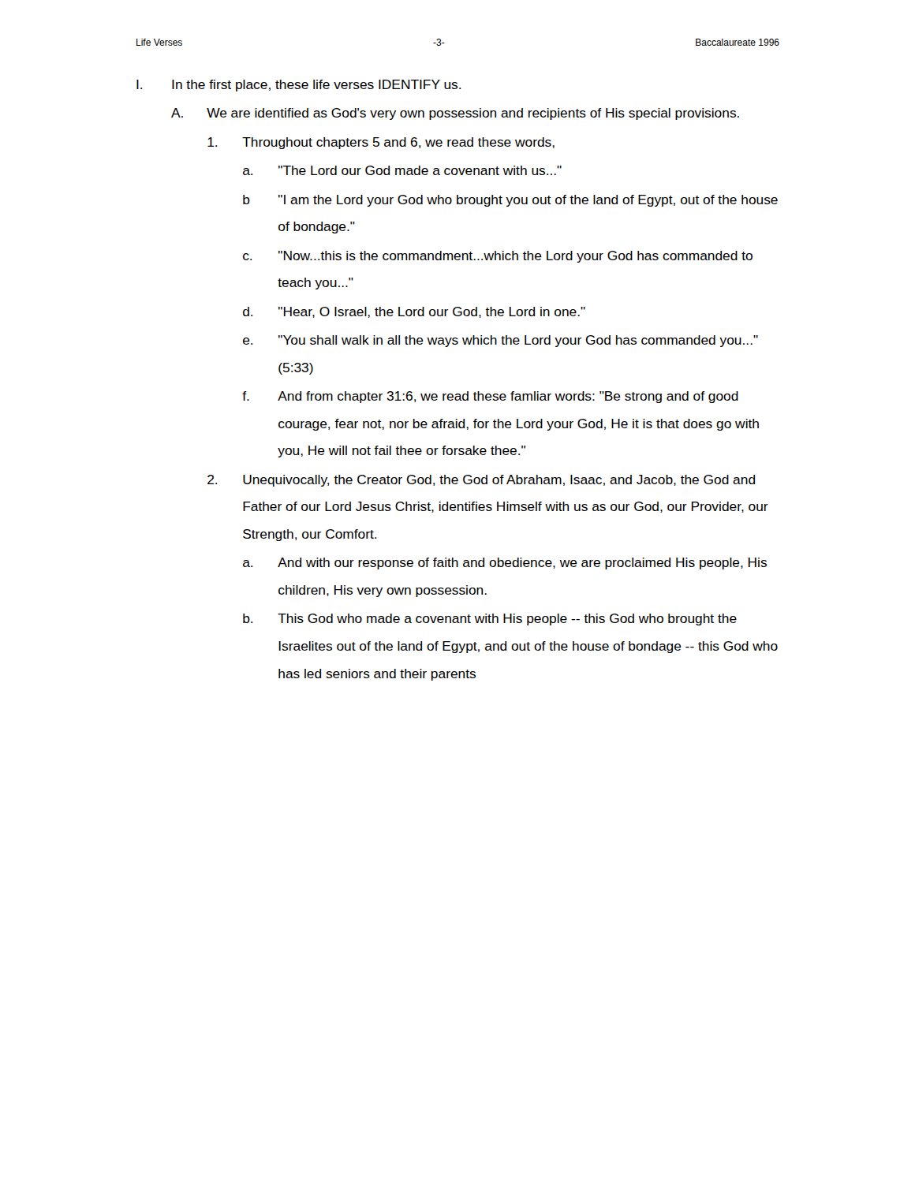Life Verses
-3-
Baccalaureate 1996
I.
In the first place, these life verses IDENTIFY us.
A.
We are identified as God's very own possession and recipients of His special provisions.
1.
Throughout chapters 5 and 6, we read these words,
a.
"The Lord our God made a covenant with us..."
b
"I am the Lord your God who brought you out of the land of Egypt, out of the house of bondage."
c.
"Now...this is the commandment...which the Lord your God has commanded to teach you..."
d.
"Hear, O Israel, the Lord our God, the Lord in one."
e.
"You shall walk in all the ways which the Lord your God has commanded you..." (5:33)
f.
And from chapter 31:6, we read these famliar words: "Be strong and of good courage, fear not, nor be afraid, for the Lord your God, He it is that does go with you, He will not fail thee or forsake thee."
2.
Unequivocally, the Creator God, the God of Abraham, Isaac, and Jacob, the God and Father of our Lord Jesus Christ, identifies Himself with us as our God, our Provider, our Strength, our Comfort.
a.
And with our response of faith and obedience, we are proclaimed His people, His children, His very own possession.
b.
This God who made a covenant with His people -- this God who brought the Israelites out of the land of Egypt, and out of the house of bondage -- this God who has led seniors and their parents